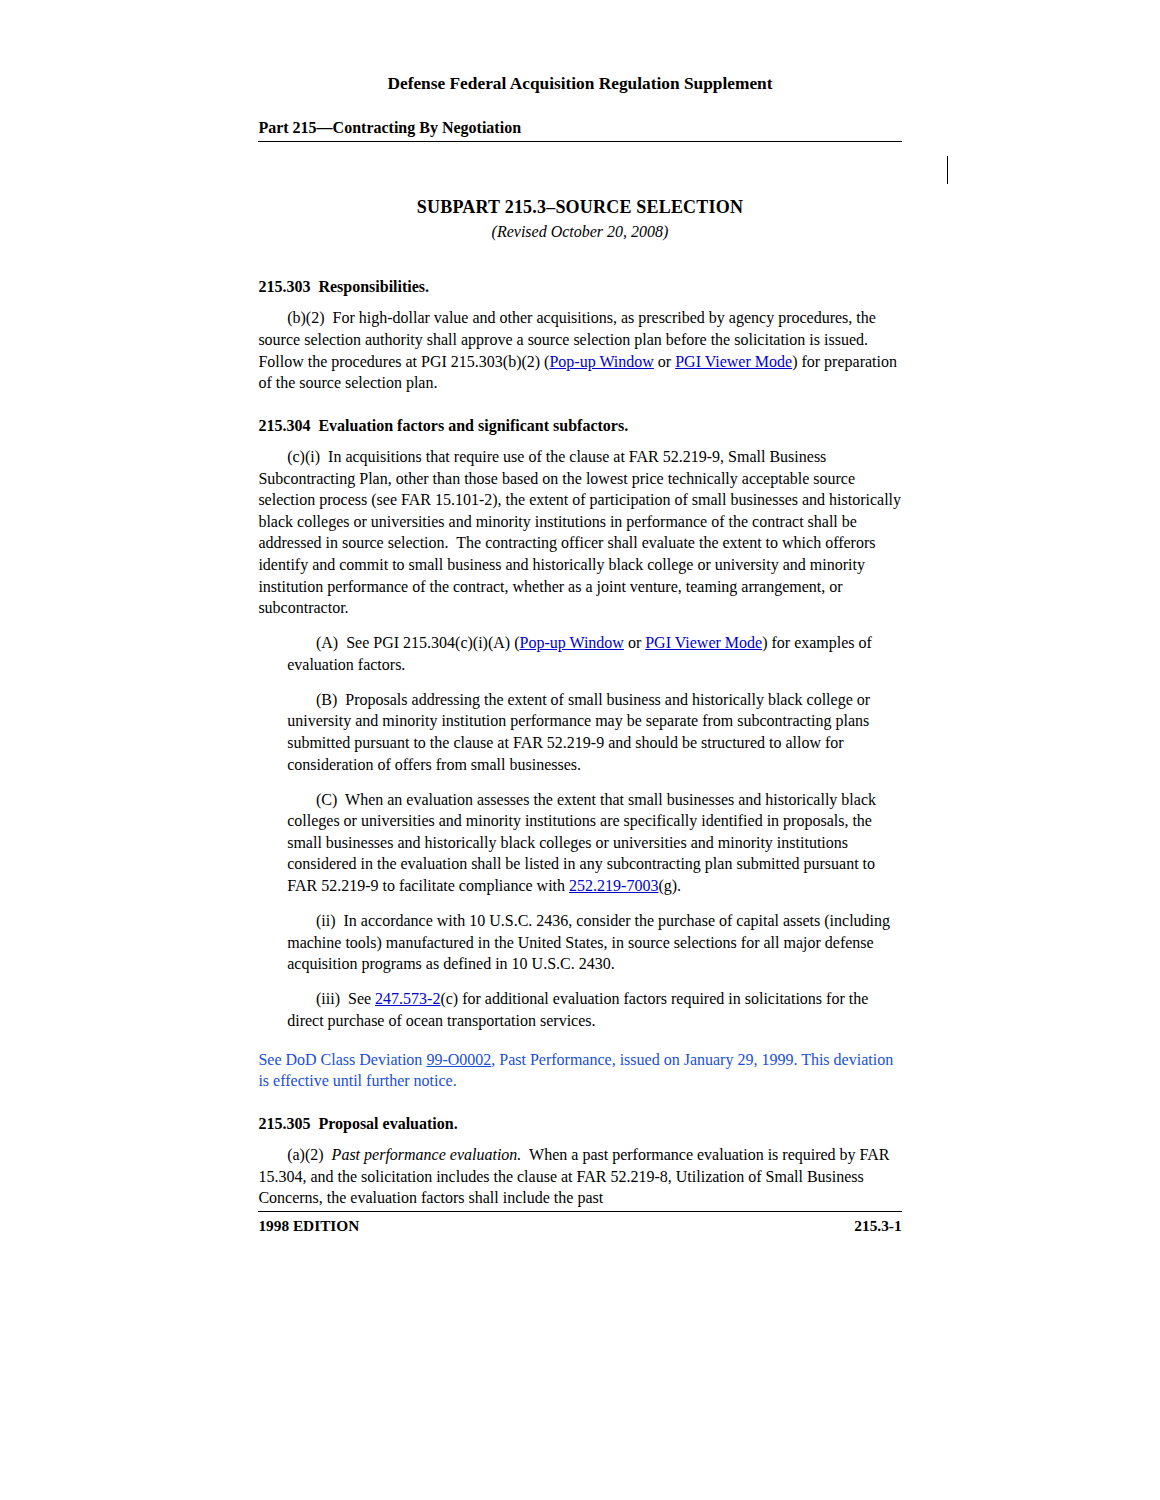Defense Federal Acquisition Regulation Supplement
Part 215—Contracting By Negotiation
SUBPART 215.3–SOURCE SELECTION
(Revised October 20, 2008)
215.303 Responsibilities.
(b)(2) For high-dollar value and other acquisitions, as prescribed by agency procedures, the source selection authority shall approve a source selection plan before the solicitation is issued. Follow the procedures at PGI 215.303(b)(2) (Pop-up Window or PGI Viewer Mode) for preparation of the source selection plan.
215.304 Evaluation factors and significant subfactors.
(c)(i) In acquisitions that require use of the clause at FAR 52.219-9, Small Business Subcontracting Plan, other than those based on the lowest price technically acceptable source selection process (see FAR 15.101-2), the extent of participation of small businesses and historically black colleges or universities and minority institutions in performance of the contract shall be addressed in source selection. The contracting officer shall evaluate the extent to which offerors identify and commit to small business and historically black college or university and minority institution performance of the contract, whether as a joint venture, teaming arrangement, or subcontractor.
(A) See PGI 215.304(c)(i)(A) (Pop-up Window or PGI Viewer Mode) for examples of evaluation factors.
(B) Proposals addressing the extent of small business and historically black college or university and minority institution performance may be separate from subcontracting plans submitted pursuant to the clause at FAR 52.219-9 and should be structured to allow for consideration of offers from small businesses.
(C) When an evaluation assesses the extent that small businesses and historically black colleges or universities and minority institutions are specifically identified in proposals, the small businesses and historically black colleges or universities and minority institutions considered in the evaluation shall be listed in any subcontracting plan submitted pursuant to FAR 52.219-9 to facilitate compliance with 252.219-7003(g).
(ii) In accordance with 10 U.S.C. 2436, consider the purchase of capital assets (including machine tools) manufactured in the United States, in source selections for all major defense acquisition programs as defined in 10 U.S.C. 2430.
(iii) See 247.573-2(c) for additional evaluation factors required in solicitations for the direct purchase of ocean transportation services.
See DoD Class Deviation 99-O0002, Past Performance, issued on January 29, 1999. This deviation is effective until further notice.
215.305 Proposal evaluation.
(a)(2) Past performance evaluation. When a past performance evaluation is required by FAR 15.304, and the solicitation includes the clause at FAR 52.219-8, Utilization of Small Business Concerns, the evaluation factors shall include the past
1998 EDITION 215.3-1